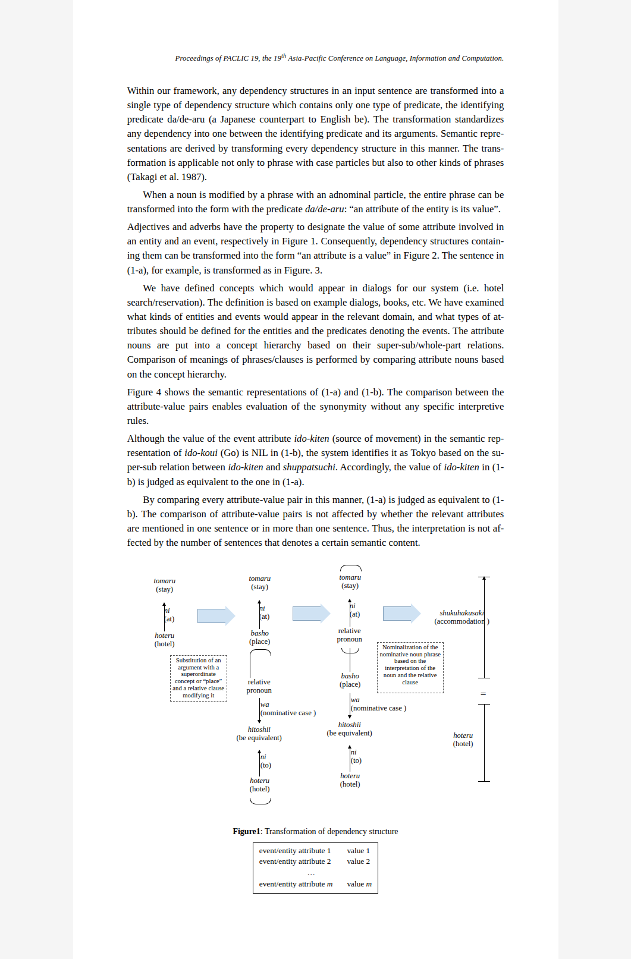Proceedings of PACLIC 19, the 19th Asia-Pacific Conference on Language, Information and Computation.
Within our framework, any dependency structures in an input sentence are transformed into a single type of dependency structure which contains only one type of predicate, the identifying predicate da/de-aru (a Japanese counterpart to English be). The transformation standardizes any dependency into one between the identifying predicate and its arguments. Semantic representations are derived by transforming every dependency structure in this manner. The transformation is applicable not only to phrase with case particles but also to other kinds of phrases (Takagi et al. 1987).
When a noun is modified by a phrase with an adnominal particle, the entire phrase can be transformed into the form with the predicate da/de-aru: “an attribute of the entity is its value”.
Adjectives and adverbs have the property to designate the value of some attribute involved in an entity and an event, respectively in Figure 1. Consequently, dependency structures containing them can be transformed into the form “an attribute is a value” in Figure 2. The sentence in (1-a), for example, is transformed as in Figure. 3.
We have defined concepts which would appear in dialogs for our system (i.e. hotel search/reservation). The definition is based on example dialogs, books, etc. We have examined what kinds of entities and events would appear in the relevant domain, and what types of attributes should be defined for the entities and the predicates denoting the events. The attribute nouns are put into a concept hierarchy based on their super-sub/whole-part relations. Comparison of meanings of phrases/clauses is performed by comparing attribute nouns based on the concept hierarchy.
Figure 4 shows the semantic representations of (1-a) and (1-b). The comparison between the attribute-value pairs enables evaluation of the synonymity without any specific interpretive rules.
Although the value of the event attribute ido-kiten (source of movement) in the semantic representation of ido-koui (Go) is NIL in (1-b), the system identifies it as Tokyo based on the super-sub relation between ido-kiten and shuppatsuchi. Accordingly, the value of ido-kiten in (1-b) is judged as equivalent to the one in (1-a).
By comparing every attribute-value pair in this manner, (1-a) is judged as equivalent to (1-b). The comparison of attribute-value pairs is not affected by whether the relevant attributes are mentioned in one sentence or in more than one sentence. Thus, the interpretation is not affected by the number of sentences that denotes a certain semantic content.
tomaru(stay)
ni(at)
hoteru(hotel)
Substitution of an argument with a superordinate concept or “place” and a relative clause modifying it
tomaru(stay)
ni(at)
basho(place)
relativepronoun
wa(nominative case )
hitoshii(be equivalent)
ni(to)
hoteru(hotel)
tomaru(stay)
ni(at)
relativepronoun
basho(place)
wa(nominative case )
hitoshii(be equivalent)
ni(to)
hoteru(hotel)
Nominalization of the nominative noun phrase based on the interpretation of the noun and the relative clause
shukuhakusaki(accommodation )
=
hoteru(hotel)
Figure1: Transformation of dependency structure
| event/entity attribute 1 | value 1 |
| event/entity attribute 2 | value 2 |
| … |
| event/entity attribute m | value m |